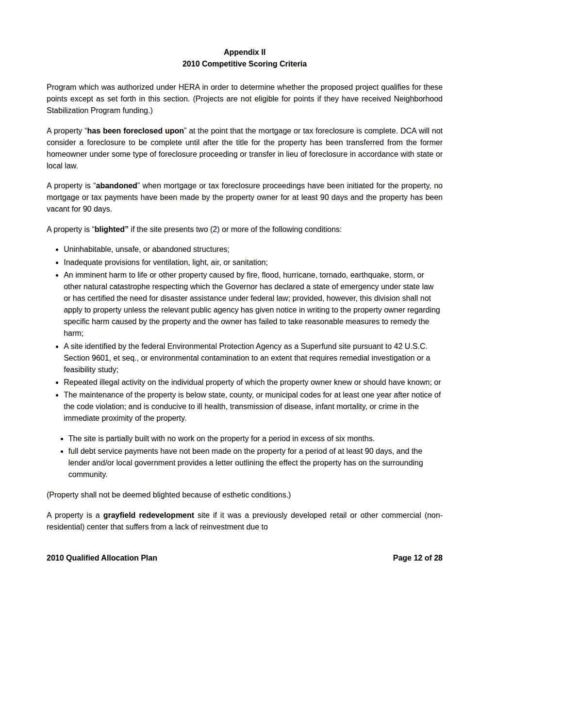Appendix II 2010 Competitive Scoring Criteria
Program which was authorized under HERA in order to determine whether the proposed project qualifies for these points except as set forth in this section. (Projects are not eligible for points if they have received Neighborhood Stabilization Program funding.)
A property “has been foreclosed upon” at the point that the mortgage or tax foreclosure is complete. DCA will not consider a foreclosure to be complete until after the title for the property has been transferred from the former homeowner under some type of foreclosure proceeding or transfer in lieu of foreclosure in accordance with state or local law.
A property is “abandoned” when mortgage or tax foreclosure proceedings have been initiated for the property, no mortgage or tax payments have been made by the property owner for at least 90 days and the property has been vacant for 90 days.
A property is “blighted” if the site presents two (2) or more of the following conditions:
Uninhabitable, unsafe, or abandoned structures;
Inadequate provisions for ventilation, light, air, or sanitation;
An imminent harm to life or other property caused by fire, flood, hurricane, tornado, earthquake, storm, or other natural catastrophe respecting which the Governor has declared a state of emergency under state law or has certified the need for disaster assistance under federal law; provided, however, this division shall not apply to property unless the relevant public agency has given notice in writing to the property owner regarding specific harm caused by the property and the owner has failed to take reasonable measures to remedy the harm;
A site identified by the federal Environmental Protection Agency as a Superfund site pursuant to 42 U.S.C. Section 9601, et seq., or environmental contamination to an extent that requires remedial investigation or a feasibility study;
Repeated illegal activity on the individual property of which the property owner knew or should have known; or
The maintenance of the property is below state, county, or municipal codes for at least one year after notice of the code violation; and is conducive to ill health, transmission of disease, infant mortality, or crime in the immediate proximity of the property.
The site is partially built with no work on the property for a period in excess of six months.
full debt service payments have not been made on the property for a period of at least 90 days, and the lender and/or local government provides a letter outlining the effect the property has on the surrounding community.
(Property shall not be deemed blighted because of esthetic conditions.)
A property is a grayfield redevelopment site if it was a previously developed retail or other commercial (non-residential) center that suffers from a lack of reinvestment due to
2010 Qualified Allocation Plan Page 12 of 28